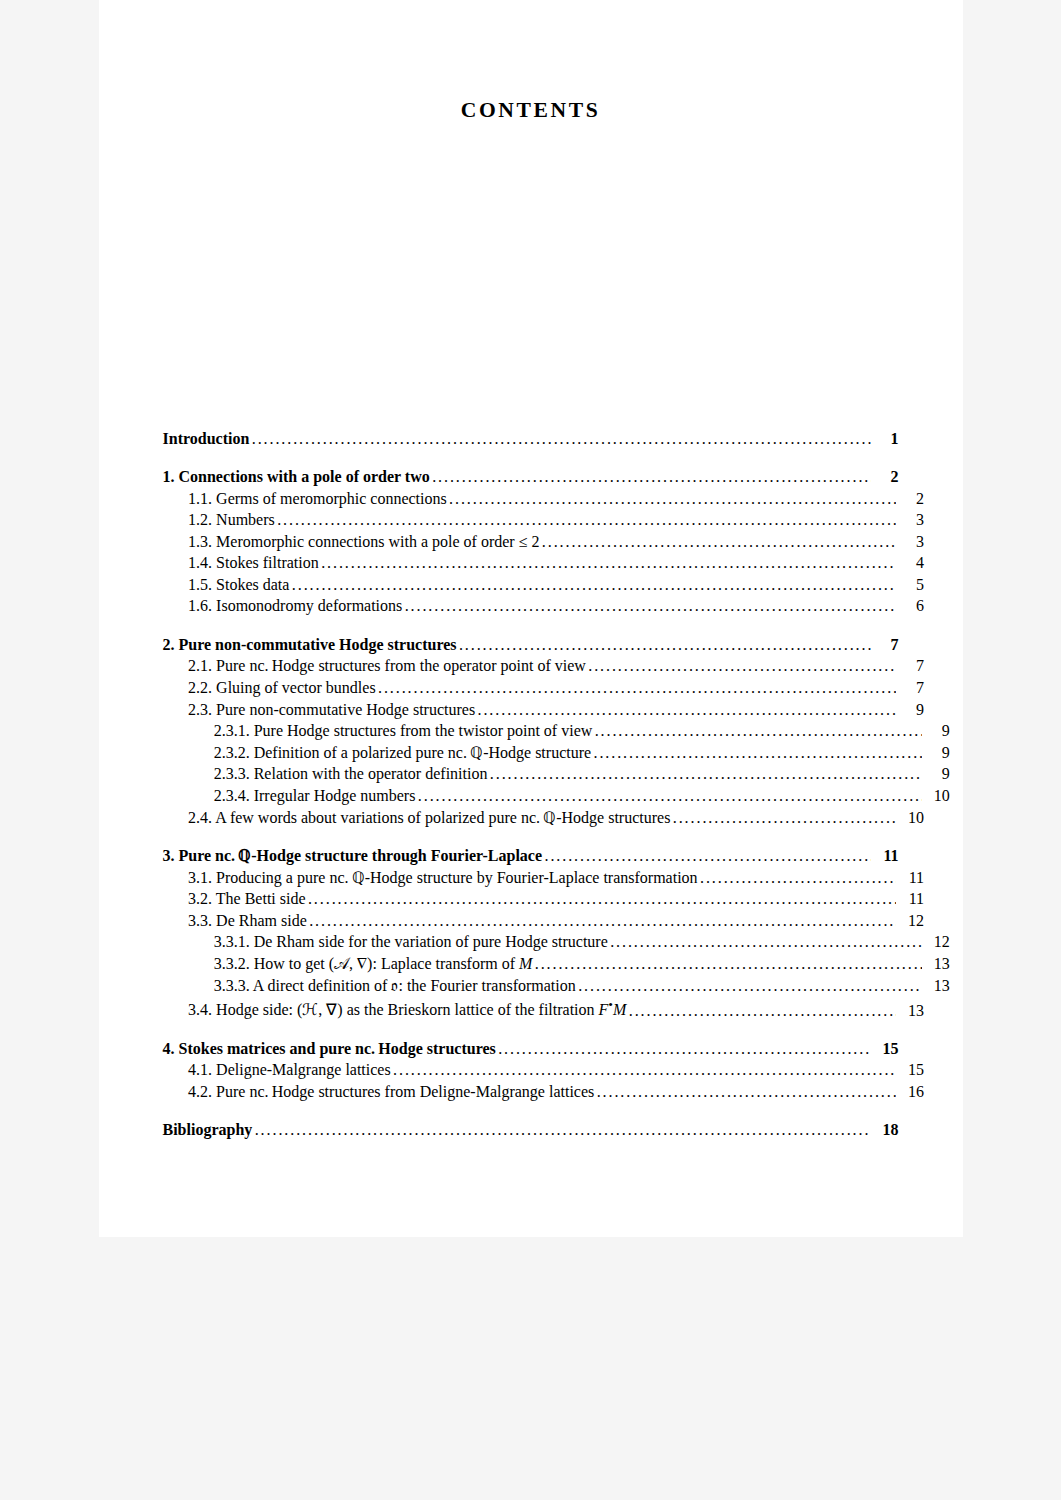CONTENTS
Introduction 1
1. Connections with a pole of order two 2
1.1. Germs of meromorphic connections 2
1.2. Numbers 3
1.3. Meromorphic connections with a pole of order ≤ 2 3
1.4. Stokes filtration 4
1.5. Stokes data 5
1.6. Isomonodromy deformations 6
2. Pure non-commutative Hodge structures 7
2.1. Pure nc. Hodge structures from the operator point of view 7
2.2. Gluing of vector bundles 7
2.3. Pure non-commutative Hodge structures 9
2.3.1. Pure Hodge structures from the twistor point of view 9
2.3.2. Definition of a polarized pure nc. ℚ-Hodge structure 9
2.3.3. Relation with the operator definition 9
2.3.4. Irregular Hodge numbers 10
2.4. A few words about variations of polarized pure nc. ℚ-Hodge structures 10
3. Pure nc. ℚ-Hodge structure through Fourier-Laplace 11
3.1. Producing a pure nc. ℚ-Hodge structure by Fourier-Laplace transformation 11
3.2. The Betti side 11
3.3. De Rham side 12
3.3.1. De Rham side for the variation of pure Hodge structure 12
3.3.2. How to get (𝒜, ∇): Laplace transform of M 13
3.3.3. A direct definition of 𝔬: the Fourier transformation 13
3.4. Hodge side: (ℋ, ∇) as the Brieskorn lattice of the filtration F•M 13
4. Stokes matrices and pure nc. Hodge structures 15
4.1. Deligne-Malgrange lattices 15
4.2. Pure nc. Hodge structures from Deligne-Malgrange lattices 16
Bibliography 18